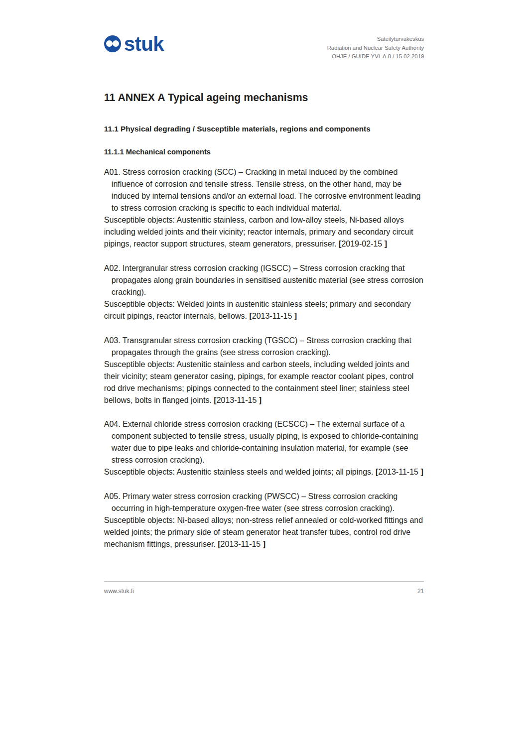stuk
Säteilyturvakeskus
Radiation and Nuclear Safety Authority
OHJE / GUIDE YVL A.8 / 15.02.2019
11 ANNEX A Typical ageing mechanisms
11.1 Physical degrading / Susceptible materials, regions and components
11.1.1 Mechanical components
A01. Stress corrosion cracking (SCC) – Cracking in metal induced by the combined influence of corrosion and tensile stress. Tensile stress, on the other hand, may be induced by internal tensions and/or an external load. The corrosive environment leading to stress corrosion cracking is specific to each individual material. Susceptible objects: Austenitic stainless, carbon and low-alloy steels, Ni-based alloys including welded joints and their vicinity; reactor internals, primary and secondary circuit pipings, reactor support structures, steam generators, pressuriser. [2019-02-15 ]
A02. Intergranular stress corrosion cracking (IGSCC) – Stress corrosion cracking that propagates along grain boundaries in sensitised austenitic material (see stress corrosion cracking). Susceptible objects: Welded joints in austenitic stainless steels; primary and secondary circuit pipings, reactor internals, bellows. [2013-11-15 ]
A03. Transgranular stress corrosion cracking (TGSCC) – Stress corrosion cracking that propagates through the grains (see stress corrosion cracking). Susceptible objects: Austenitic stainless and carbon steels, including welded joints and their vicinity; steam generator casing, pipings, for example reactor coolant pipes, control rod drive mechanisms; pipings connected to the containment steel liner; stainless steel bellows, bolts in flanged joints. [2013-11-15 ]
A04. External chloride stress corrosion cracking (ECSCC) – The external surface of a component subjected to tensile stress, usually piping, is exposed to chloride-containing water due to pipe leaks and chloride-containing insulation material, for example (see stress corrosion cracking). Susceptible objects: Austenitic stainless steels and welded joints; all pipings. [2013-11-15 ]
A05. Primary water stress corrosion cracking (PWSCC) – Stress corrosion cracking occurring in high-temperature oxygen-free water (see stress corrosion cracking). Susceptible objects: Ni-based alloys; non-stress relief annealed or cold-worked fittings and welded joints; the primary side of steam generator heat transfer tubes, control rod drive mechanism fittings, pressuriser. [2013-11-15 ]
www.stuk.fi 21